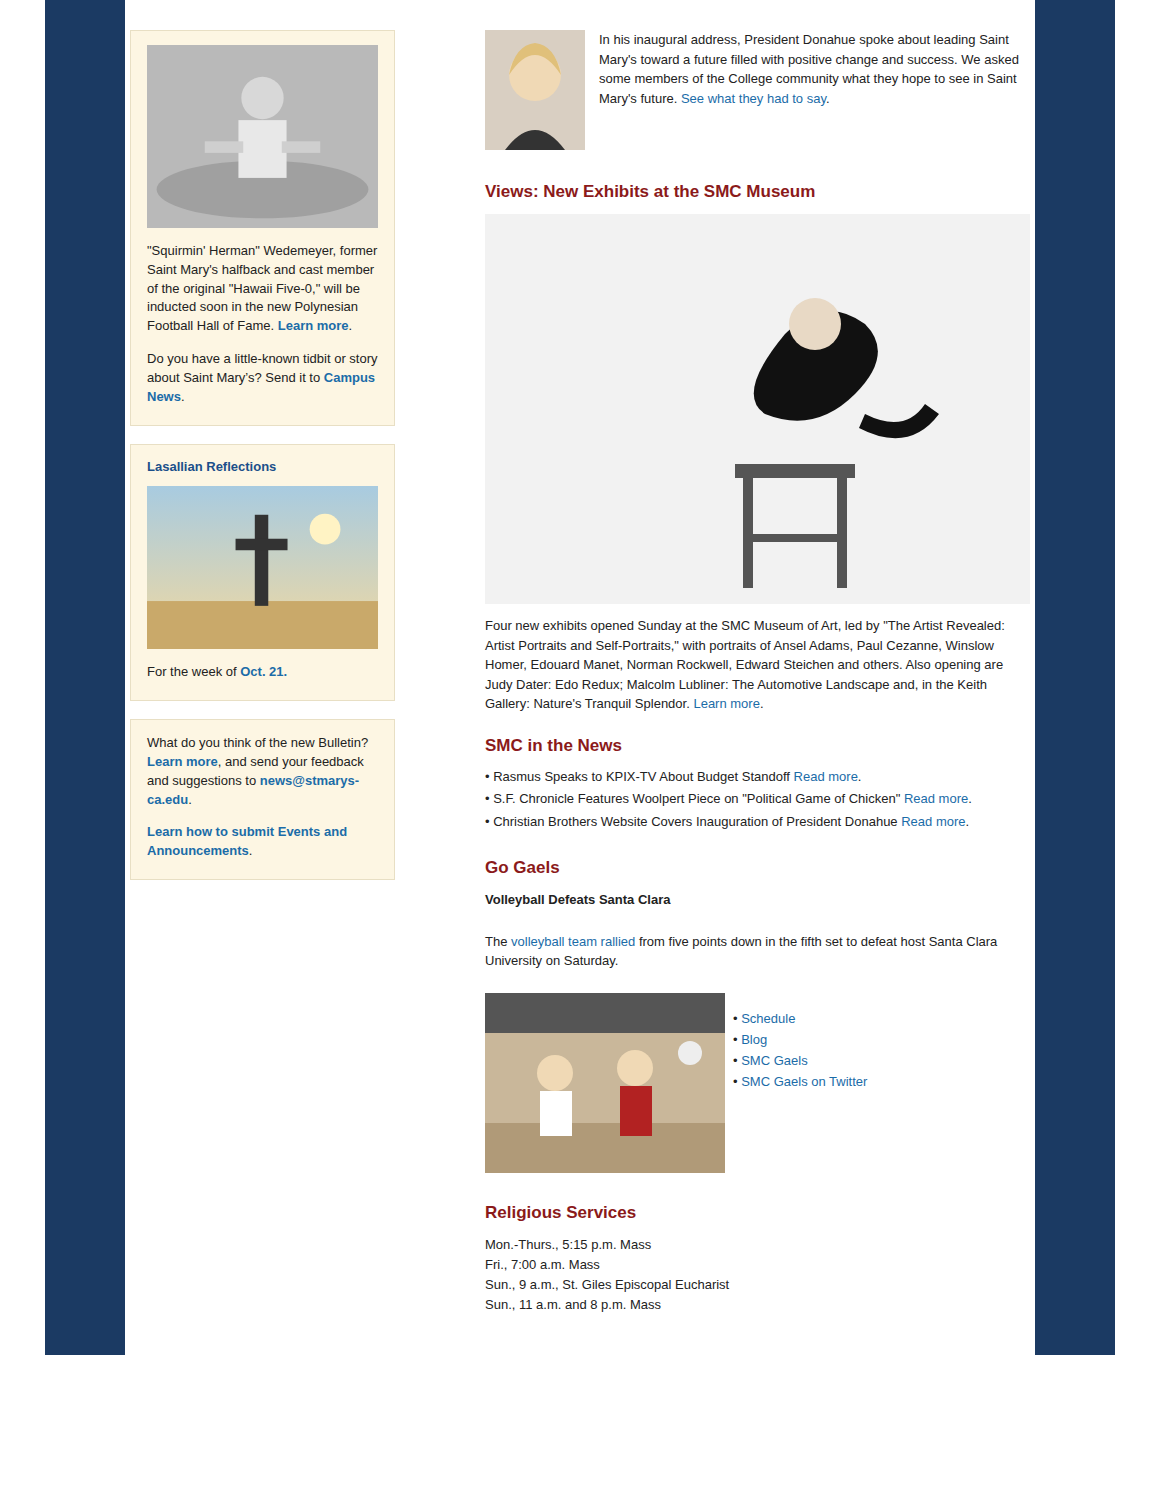"Squirmin' Herman" Wedemeyer, former Saint Mary's halfback and cast member of the original "Hawaii Five-0," will be inducted soon in the new Polynesian Football Hall of Fame. Learn more.
Do you have a little-known tidbit or story about Saint Mary’s? Send it to Campus News.
Lasallian Reflections
For the week of Oct. 21.
What do you think of the new Bulletin? Learn more, and send your feedback and suggestions to news@stmarys-ca.edu.
Learn how to submit Events and Announcements.
In his inaugural address, President Donahue spoke about leading Saint Mary's toward a future filled with positive change and success. We asked some members of the College community what they hope to see in Saint Mary's future. See what they had to say.
Views: New Exhibits at the SMC Museum
Four new exhibits opened Sunday at the SMC Museum of Art, led by "The Artist Revealed: Artist Portraits and Self-Portraits," with portraits of Ansel Adams, Paul Cezanne, Winslow Homer, Edouard Manet, Norman Rockwell, Edward Steichen and others. Also opening are Judy Dater: Edo Redux; Malcolm Lubliner: The Automotive Landscape and, in the Keith Gallery: Nature's Tranquil Splendor. Learn more.
SMC in the News
• Rasmus Speaks to KPIX-TV About Budget Standoff Read more.
• S.F. Chronicle Features Woolpert Piece on "Political Game of Chicken" Read more.
• Christian Brothers Website Covers Inauguration of President Donahue Read more.
Go Gaels
Volleyball Defeats Santa Clara
The volleyball team rallied from five points down in the fifth set to defeat host Santa Clara University on Saturday.
• Schedule
• Blog
• SMC Gaels
• SMC Gaels on Twitter
Religious Services
Mon.-Thurs., 5:15 p.m. Mass
Fri., 7:00 a.m. Mass
Sun., 9 a.m., St. Giles Episcopal Eucharist
Sun., 11 a.m. and 8 p.m. Mass